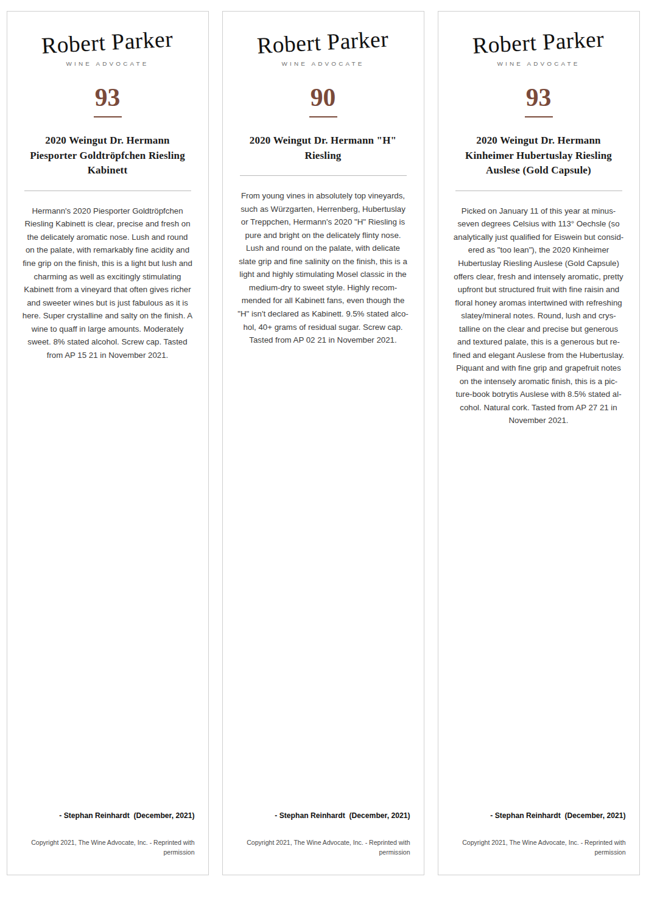Robert Parker
Wine Advocate
93
2020 Weingut Dr. Hermann Piesporter Goldtröpfchen Riesling Kabinett
Hermann's 2020 Piesporter Goldtröpfchen Riesling Kabinett is clear, precise and fresh on the delicately aromatic nose. Lush and round on the palate, with remarkably fine acidity and fine grip on the finish, this is a light but lush and charming as well as excitingly stimulating Kabinett from a vineyard that often gives richer and sweeter wines but is just fabulous as it is here. Super crystalline and salty on the finish. A wine to quaff in large amounts. Moderately sweet. 8% stated alcohol. Screw cap. Tasted from AP 15 21 in November 2021.
- Stephan Reinhardt (December, 2021)
Copyright 2021, The Wine Advocate, Inc. - Reprinted with permission
Robert Parker
Wine Advocate
90
2020 Weingut Dr. Hermann "H" Riesling
From young vines in absolutely top vineyards, such as Würzgarten, Herrenberg, Hubertuslay or Treppchen, Hermann's 2020 "H" Riesling is pure and bright on the delicately flinty nose. Lush and round on the palate, with delicate slate grip and fine salinity on the finish, this is a light and highly stimulating Mosel classic in the medium-dry to sweet style. Highly recommended for all Kabinett fans, even though the "H" isn't declared as Kabinett. 9.5% stated alcohol, 40+ grams of residual sugar. Screw cap. Tasted from AP 02 21 in November 2021.
- Stephan Reinhardt (December, 2021)
Copyright 2021, The Wine Advocate, Inc. - Reprinted with permission
Robert Parker
Wine Advocate
93
2020 Weingut Dr. Hermann Kinheimer Hubertuslay Riesling Auslese (Gold Capsule)
Picked on January 11 of this year at minus-seven degrees Celsius with 113° Oechsle (so analytically just qualified for Eiswein but considered as "too lean"), the 2020 Kinheimer Hubertuslay Riesling Auslese (Gold Capsule) offers clear, fresh and intensely aromatic, pretty upfront but structured fruit with fine raisin and floral honey aromas intertwined with refreshing slatey/mineral notes. Round, lush and crystalline on the clear and precise but generous and textured palate, this is a generous but refined and elegant Auslese from the Hubertuslay. Piquant and with fine grip and grapefruit notes on the intensely aromatic finish, this is a picture-book botrytis Auslese with 8.5% stated alcohol. Natural cork. Tasted from AP 27 21 in November 2021.
- Stephan Reinhardt (December, 2021)
Copyright 2021, The Wine Advocate, Inc. - Reprinted with permission